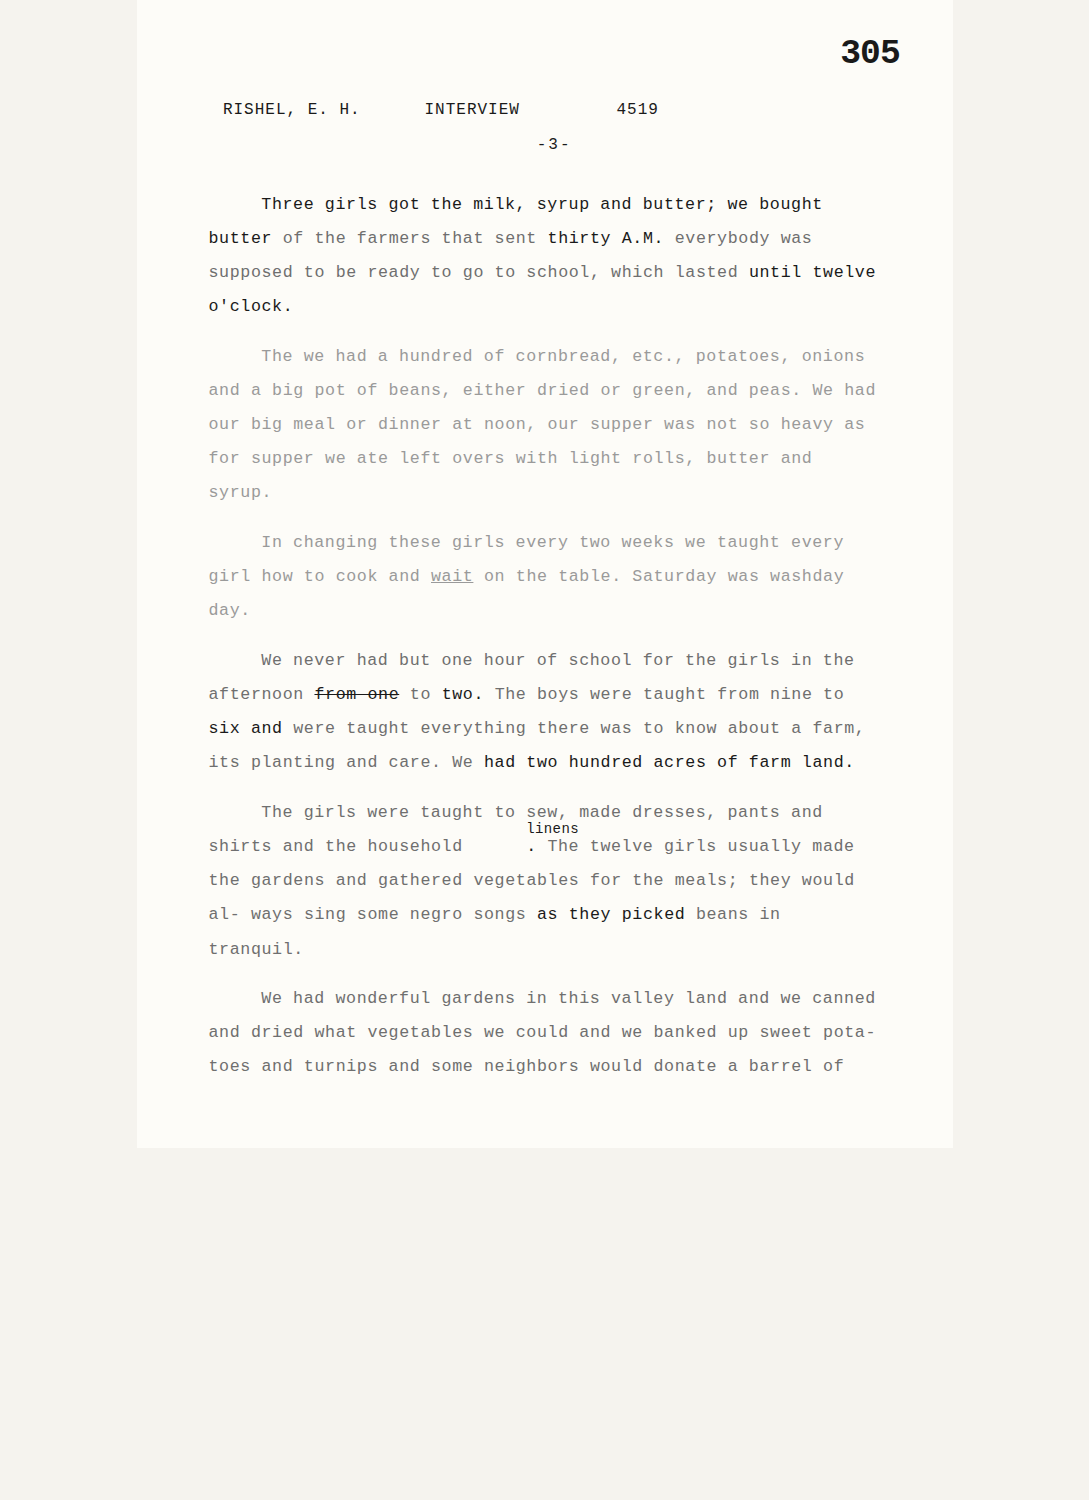305
RISHEL, E. H. INTERVIEW 4519
-3-
Three girls got the milk, syrup and butter; we bought butter of the farmers that sent thirty A.M. everybody was supposed to be ready to go to school, which lasted until twelve o'clock.
The we had a hundred of cornbread, etc., potatoes, onions and a big pot of beans, either dried or green, and peas. We had our big meal or dinner at noon, our supper was not so heavy as for supper we ate left overs with light rolls, butter and syrup.
In changing these girls every two weeks we taught every girl how to cook and wait on the table. Saturday was washday day.
We never had but one hour of school for the girls in the afternoon from one to two. The boys were taught from nine to six and were taught everything there was to know about a farm, its planting and care. We had two hundred acres of farm land.
The girls were taught to sew, made dresses, pants and shirts and the household linens. The twelve girls usually made the gardens and gathered vegetables for the meals; they would al- ways sing some negro songs as they picked beans in tranquil.
We had wonderful gardens in this valley land and we canned and dried what vegetables we could and we banked up sweet pota- toes and turnips and some neighbors would donate a barrel of